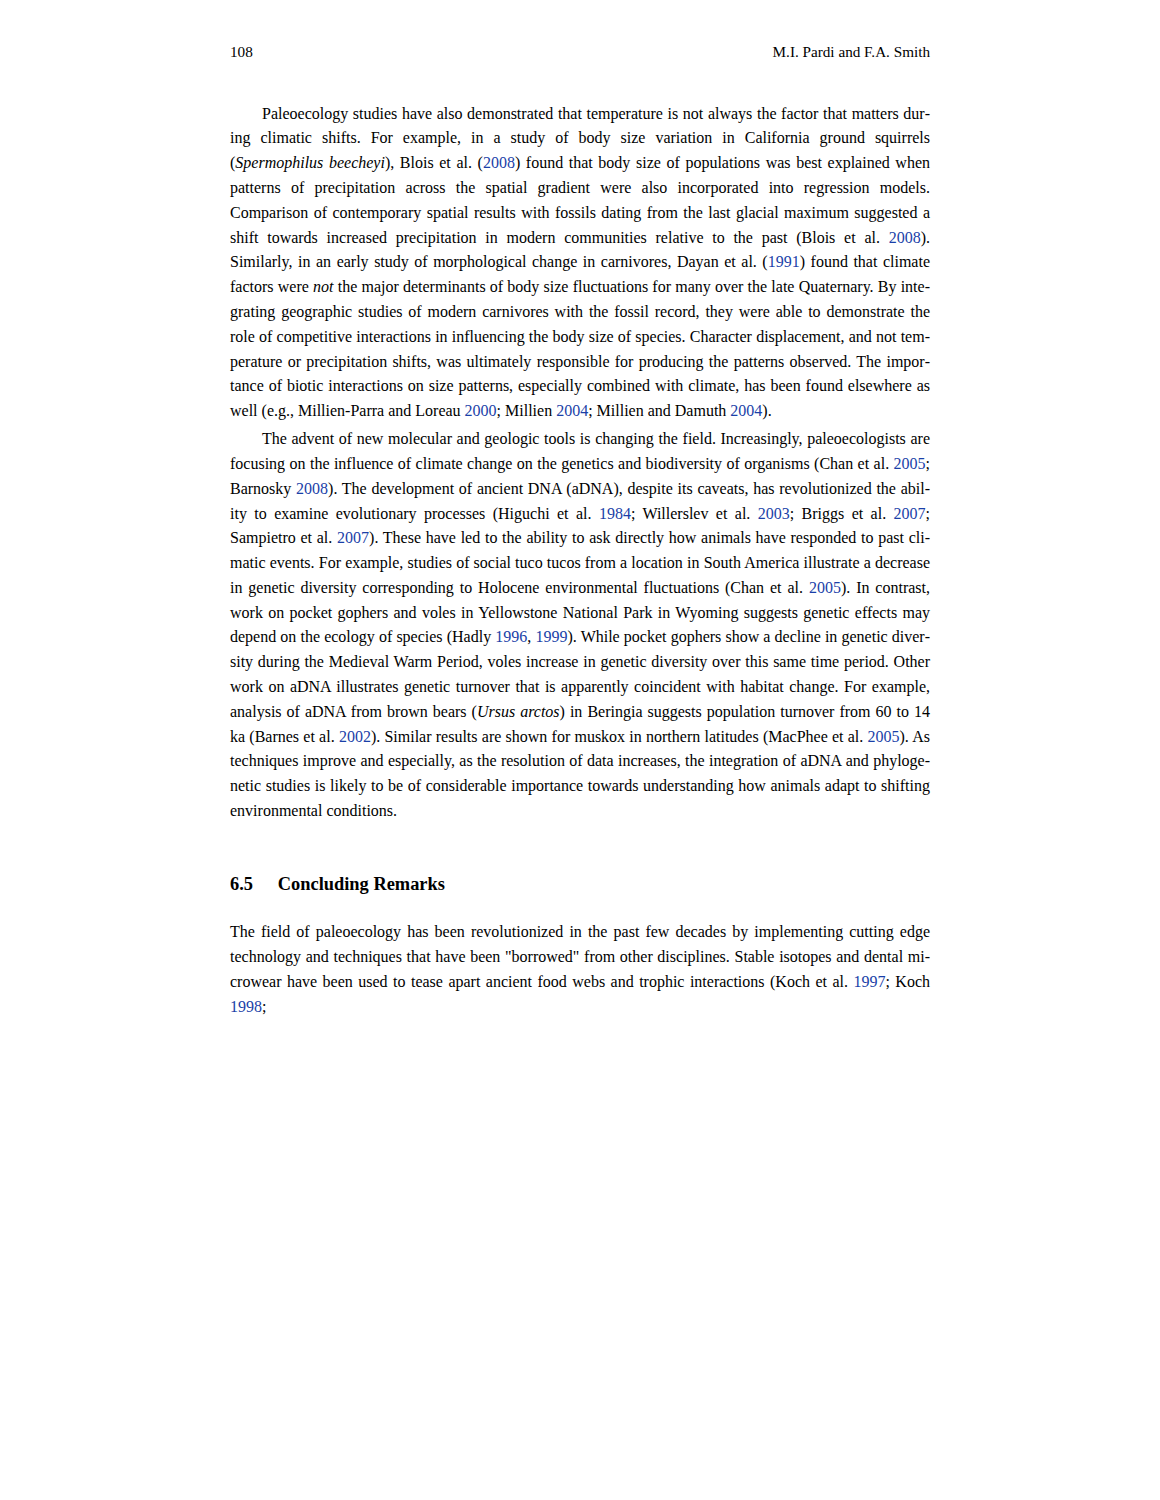108 M.I. Pardi and F.A. Smith
Paleoecology studies have also demonstrated that temperature is not always the factor that matters during climatic shifts. For example, in a study of body size variation in California ground squirrels (Spermophilus beecheyi), Blois et al. (2008) found that body size of populations was best explained when patterns of precipitation across the spatial gradient were also incorporated into regression models. Comparison of contemporary spatial results with fossils dating from the last glacial maximum suggested a shift towards increased precipitation in modern communities relative to the past (Blois et al. 2008). Similarly, in an early study of morphological change in carnivores, Dayan et al. (1991) found that climate factors were not the major determinants of body size fluctuations for many over the late Quaternary. By integrating geographic studies of modern carnivores with the fossil record, they were able to demonstrate the role of competitive interactions in influencing the body size of species. Character displacement, and not temperature or precipitation shifts, was ultimately responsible for producing the patterns observed. The importance of biotic interactions on size patterns, especially combined with climate, has been found elsewhere as well (e.g., Millien-Parra and Loreau 2000; Millien 2004; Millien and Damuth 2004).
The advent of new molecular and geologic tools is changing the field. Increasingly, paleoecologists are focusing on the influence of climate change on the genetics and biodiversity of organisms (Chan et al. 2005; Barnosky 2008). The development of ancient DNA (aDNA), despite its caveats, has revolutionized the ability to examine evolutionary processes (Higuchi et al. 1984; Willerslev et al. 2003; Briggs et al. 2007; Sampietro et al. 2007). These have led to the ability to ask directly how animals have responded to past climatic events. For example, studies of social tuco tucos from a location in South America illustrate a decrease in genetic diversity corresponding to Holocene environmental fluctuations (Chan et al. 2005). In contrast, work on pocket gophers and voles in Yellowstone National Park in Wyoming suggests genetic effects may depend on the ecology of species (Hadly 1996, 1999). While pocket gophers show a decline in genetic diversity during the Medieval Warm Period, voles increase in genetic diversity over this same time period. Other work on aDNA illustrates genetic turnover that is apparently coincident with habitat change. For example, analysis of aDNA from brown bears (Ursus arctos) in Beringia suggests population turnover from 60 to 14 ka (Barnes et al. 2002). Similar results are shown for muskox in northern latitudes (MacPhee et al. 2005). As techniques improve and especially, as the resolution of data increases, the integration of aDNA and phylogenetic studies is likely to be of considerable importance towards understanding how animals adapt to shifting environmental conditions.
6.5 Concluding Remarks
The field of paleoecology has been revolutionized in the past few decades by implementing cutting edge technology and techniques that have been "borrowed" from other disciplines. Stable isotopes and dental microwear have been used to tease apart ancient food webs and trophic interactions (Koch et al. 1997; Koch 1998;